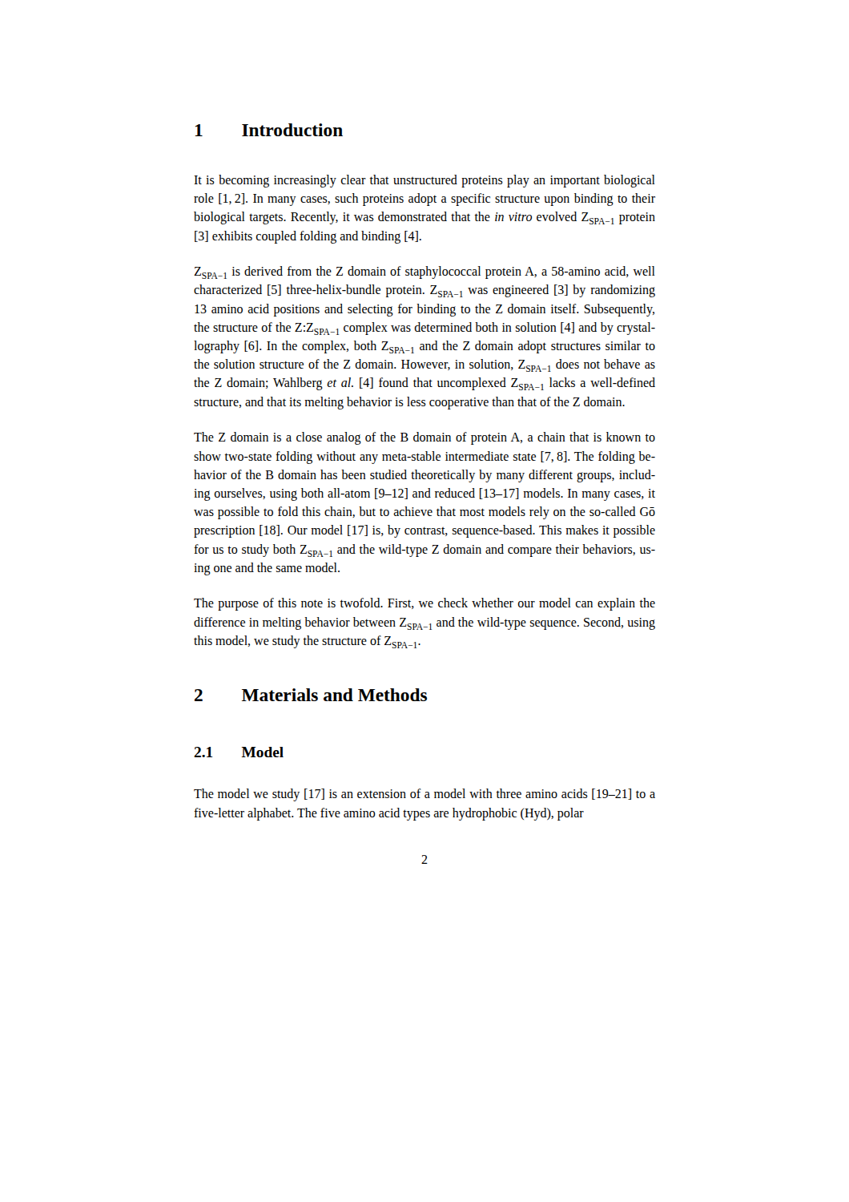1 Introduction
It is becoming increasingly clear that unstructured proteins play an important biological role [1, 2]. In many cases, such proteins adopt a specific structure upon binding to their biological targets. Recently, it was demonstrated that the in vitro evolved ZSPA−1 protein [3] exhibits coupled folding and binding [4].
ZSPA−1 is derived from the Z domain of staphylococcal protein A, a 58-amino acid, well characterized [5] three-helix-bundle protein. ZSPA−1 was engineered [3] by randomizing 13 amino acid positions and selecting for binding to the Z domain itself. Subsequently, the structure of the Z:ZSPA−1 complex was determined both in solution [4] and by crystallography [6]. In the complex, both ZSPA−1 and the Z domain adopt structures similar to the solution structure of the Z domain. However, in solution, ZSPA−1 does not behave as the Z domain; Wahlberg et al. [4] found that uncomplexed ZSPA−1 lacks a well-defined structure, and that its melting behavior is less cooperative than that of the Z domain.
The Z domain is a close analog of the B domain of protein A, a chain that is known to show two-state folding without any meta-stable intermediate state [7, 8]. The folding behavior of the B domain has been studied theoretically by many different groups, including ourselves, using both all-atom [9–12] and reduced [13–17] models. In many cases, it was possible to fold this chain, but to achieve that most models rely on the so-called Gō prescription [18]. Our model [17] is, by contrast, sequence-based. This makes it possible for us to study both ZSPA−1 and the wild-type Z domain and compare their behaviors, using one and the same model.
The purpose of this note is twofold. First, we check whether our model can explain the difference in melting behavior between ZSPA−1 and the wild-type sequence. Second, using this model, we study the structure of ZSPA−1.
2 Materials and Methods
2.1 Model
The model we study [17] is an extension of a model with three amino acids [19–21] to a five-letter alphabet. The five amino acid types are hydrophobic (Hyd), polar
2